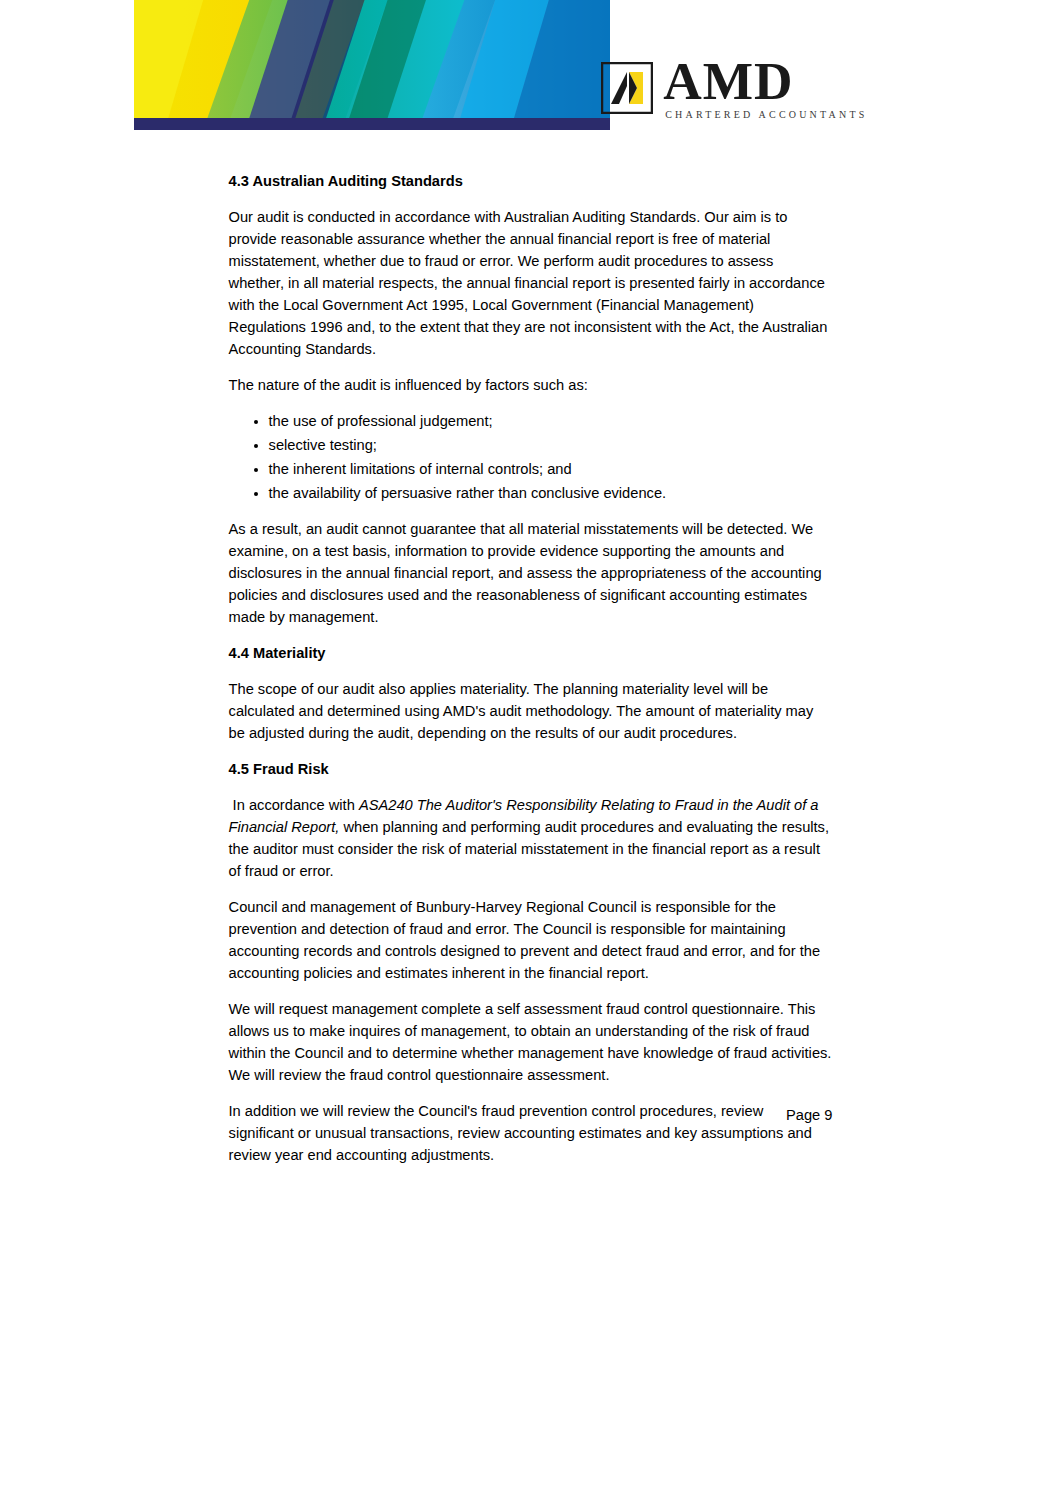AMD
CHARTERED ACCOUNTANTS
4.3 Australian Auditing Standards
Our audit is conducted in accordance with Australian Auditing Standards. Our aim is to provide reasonable assurance whether the annual financial report is free of material misstatement, whether due to fraud or error. We perform audit procedures to assess whether, in all material respects, the annual financial report is presented fairly in accordance with the Local Government Act 1995, Local Government (Financial Management) Regulations 1996 and, to the extent that they are not inconsistent with the Act, the Australian Accounting Standards.
The nature of the audit is influenced by factors such as:
the use of professional judgement;
selective testing;
the inherent limitations of internal controls; and
the availability of persuasive rather than conclusive evidence.
As a result, an audit cannot guarantee that all material misstatements will be detected. We examine, on a test basis, information to provide evidence supporting the amounts and disclosures in the annual financial report, and assess the appropriateness of the accounting policies and disclosures used and the reasonableness of significant accounting estimates made by management.
4.4 Materiality
The scope of our audit also applies materiality. The planning materiality level will be calculated and determined using AMD's audit methodology. The amount of materiality may be adjusted during the audit, depending on the results of our audit procedures.
4.5 Fraud Risk
In accordance with ASA240 The Auditor's Responsibility Relating to Fraud in the Audit of a Financial Report, when planning and performing audit procedures and evaluating the results, the auditor must consider the risk of material misstatement in the financial report as a result of fraud or error.
Council and management of Bunbury-Harvey Regional Council is responsible for the prevention and detection of fraud and error. The Council is responsible for maintaining accounting records and controls designed to prevent and detect fraud and error, and for the accounting policies and estimates inherent in the financial report.
We will request management complete a self assessment fraud control questionnaire. This allows us to make inquires of management, to obtain an understanding of the risk of fraud within the Council and to determine whether management have knowledge of fraud activities. We will review the fraud control questionnaire assessment.
In addition we will review the Council's fraud prevention control procedures, review significant or unusual transactions, review accounting estimates and key assumptions and review year end accounting adjustments.
Page 9